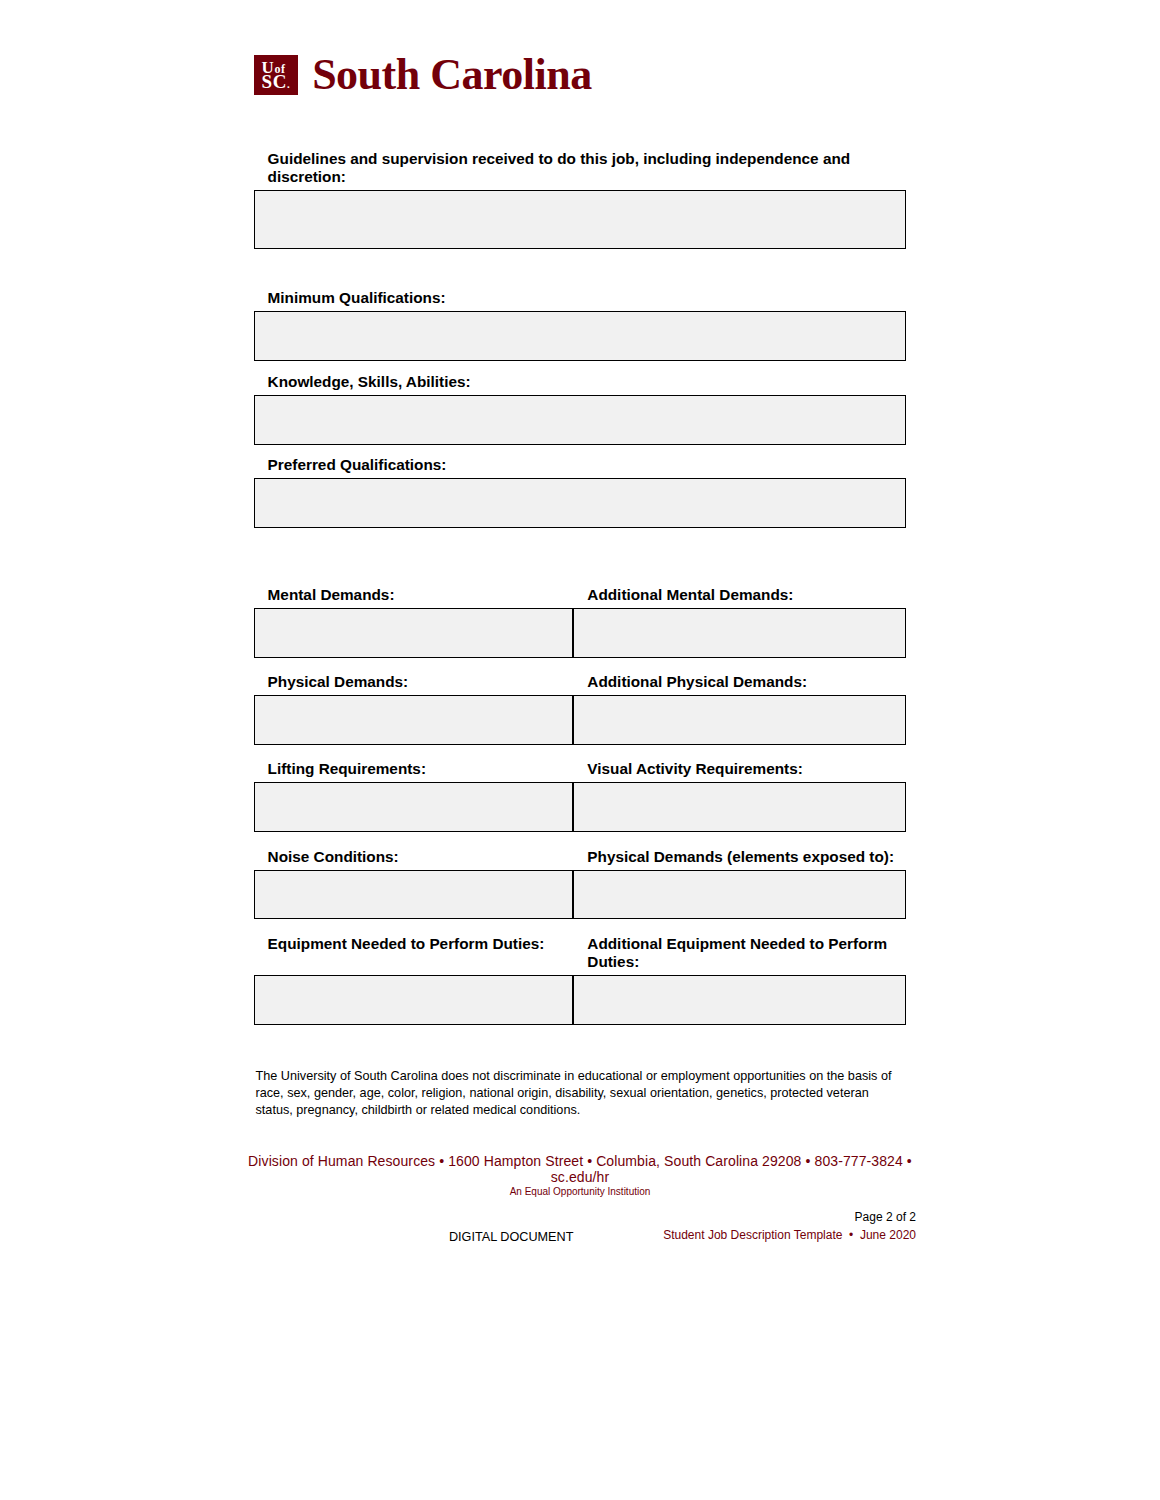Uof SC.
South Carolina
Guidelines and supervision received to do this job, including independence and discretion:
Minimum Qualifications:
Knowledge, Skills, Abilities:
Preferred Qualifications:
| Mental Demands: | Additional Mental Demands: |
| Physical Demands: | Additional Physical Demands: |
| Lifting Requirements: | Visual Activity Requirements: |
| Noise Conditions: | Physical Demands (elements exposed to): |
| Equipment Needed to Perform Duties: | Additional Equipment Needed to Perform Duties: |
The University of South Carolina does not discriminate in educational or employment opportunities on the basis of race, sex, gender, age, color, religion, national origin, disability, sexual orientation, genetics, protected veteran status, pregnancy, childbirth or related medical conditions.
Division of Human Resources • 1600 Hampton Street • Columbia, South Carolina 29208 • 803-777-3824 • sc.edu/hr
An Equal Opportunity Institution
DIGITAL DOCUMENT
Page 2 of 2
Student Job Description Template • June 2020